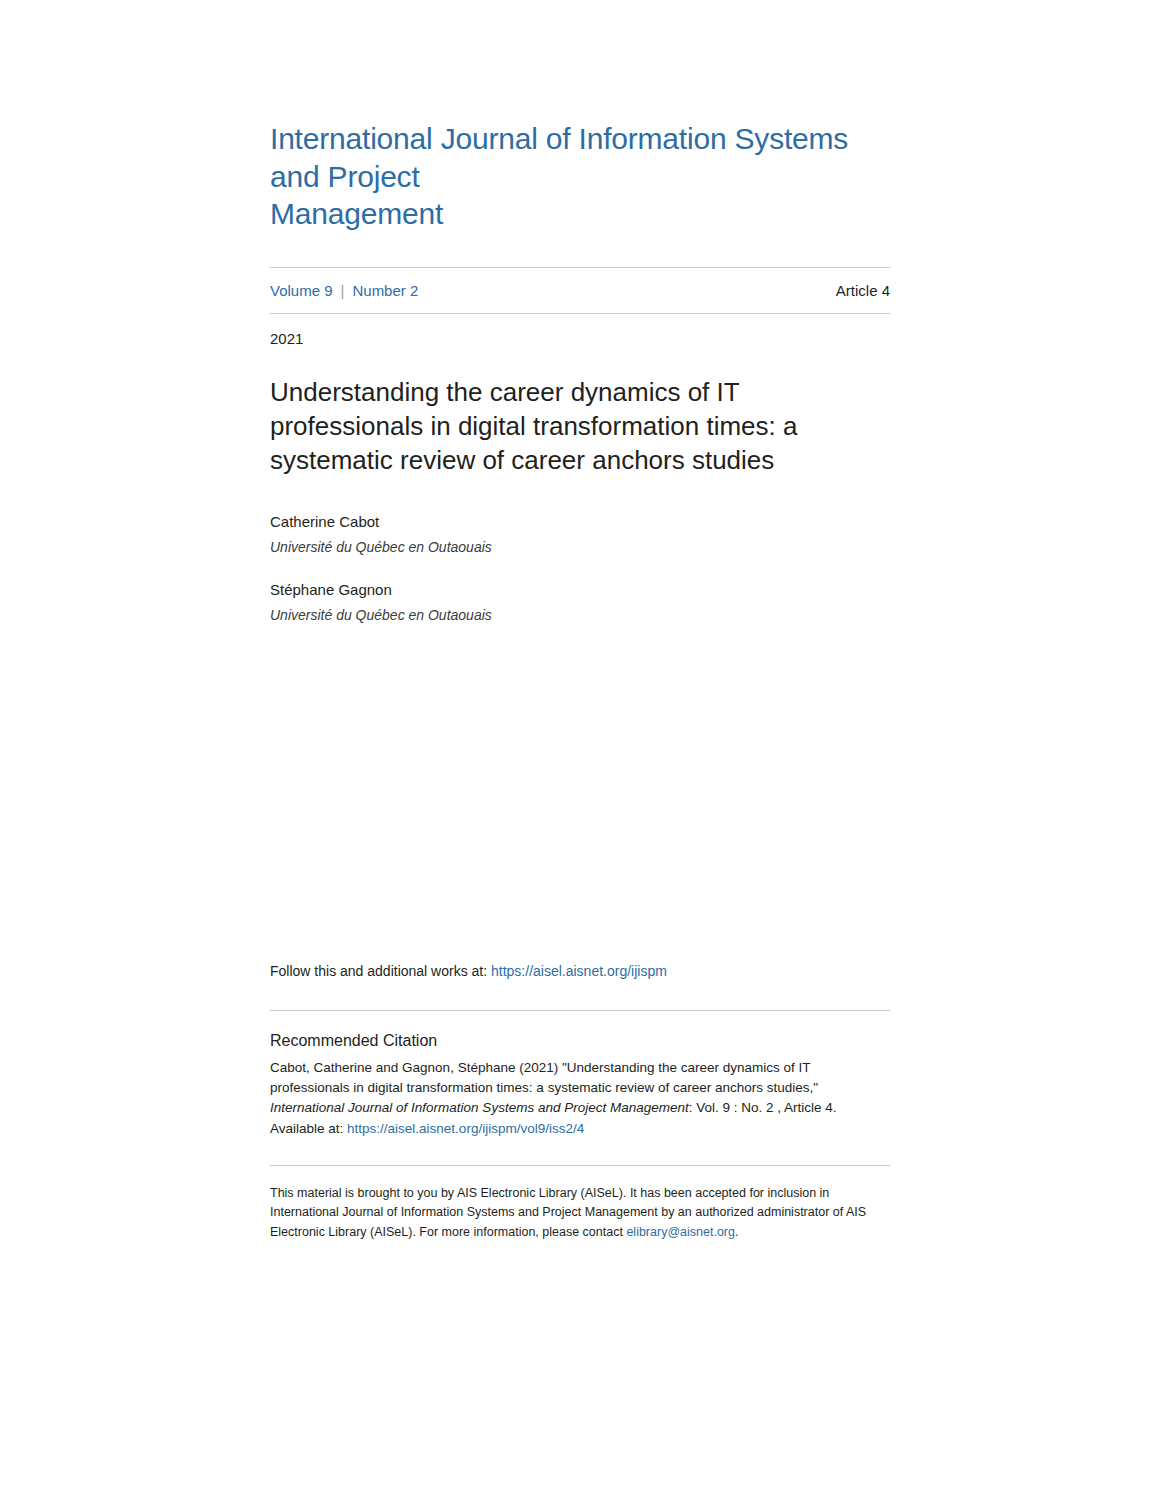International Journal of Information Systems and Project
Management
Volume 9|Number 2
Article 4
2021
Understanding the career dynamics of IT professionals in digital transformation times: a systematic review of career anchors studies
Catherine Cabot
Université du Québec en Outaouais
Stéphane Gagnon
Université du Québec en Outaouais
Follow this and additional works at: https://aisel.aisnet.org/ijispm
Recommended Citation
Cabot, Catherine and Gagnon, Stéphane (2021) "Understanding the career dynamics of IT professionals in digital transformation times: a systematic review of career anchors studies," International Journal of Information Systems and Project Management: Vol. 9 : No. 2 , Article 4.
Available at: https://aisel.aisnet.org/ijispm/vol9/iss2/4
This material is brought to you by AIS Electronic Library (AISeL). It has been accepted for inclusion in International Journal of Information Systems and Project Management by an authorized administrator of AIS Electronic Library (AISeL). For more information, please contact elibrary@aisnet.org.